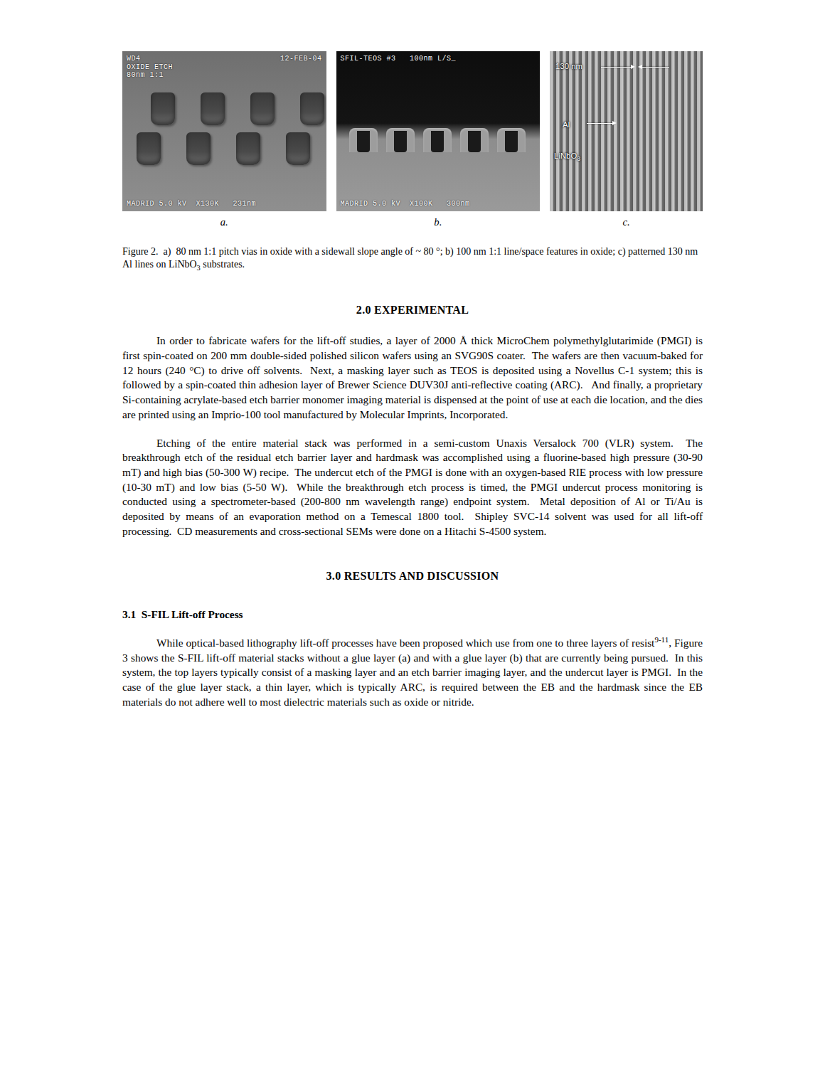WD4
OXIDE ETCH
80nm 1:1 12-FEB-04
MADRID 5.0 kV X130K 231nm
SFIL-TEOS #3 100nm L/S_
MADRID 5.0 kV X100K 300nm
130 nm Al LiNbO3
a.
b.
c.
Figure 2. a) 80 nm 1:1 pitch vias in oxide with a sidewall slope angle of ~ 80 °; b) 100 nm 1:1 line/space features in oxide; c) patterned 130 nm Al lines on LiNbO3 substrates.
2.0 EXPERIMENTAL
In order to fabricate wafers for the lift-off studies, a layer of 2000 Å thick MicroChem polymethylglutarimide (PMGI) is first spin-coated on 200 mm double-sided polished silicon wafers using an SVG90S coater. The wafers are then vacuum-baked for 12 hours (240 °C) to drive off solvents. Next, a masking layer such as TEOS is deposited using a Novellus C-1 system; this is followed by a spin-coated thin adhesion layer of Brewer Science DUV30J anti-reflective coating (ARC). And finally, a proprietary Si-containing acrylate-based etch barrier monomer imaging material is dispensed at the point of use at each die location, and the dies are printed using an Imprio-100 tool manufactured by Molecular Imprints, Incorporated.
Etching of the entire material stack was performed in a semi-custom Unaxis Versalock 700 (VLR) system. The breakthrough etch of the residual etch barrier layer and hardmask was accomplished using a fluorine-based high pressure (30-90 mT) and high bias (50-300 W) recipe. The undercut etch of the PMGI is done with an oxygen-based RIE process with low pressure (10-30 mT) and low bias (5-50 W). While the breakthrough etch process is timed, the PMGI undercut process monitoring is conducted using a spectrometer-based (200-800 nm wavelength range) endpoint system. Metal deposition of Al or Ti/Au is deposited by means of an evaporation method on a Temescal 1800 tool. Shipley SVC-14 solvent was used for all lift-off processing. CD measurements and cross-sectional SEMs were done on a Hitachi S-4500 system.
3.0 RESULTS AND DISCUSSION
3.1 S-FIL Lift-off Process
While optical-based lithography lift-off processes have been proposed which use from one to three layers of resist9-11, Figure 3 shows the S-FIL lift-off material stacks without a glue layer (a) and with a glue layer (b) that are currently being pursued. In this system, the top layers typically consist of a masking layer and an etch barrier imaging layer, and the undercut layer is PMGI. In the case of the glue layer stack, a thin layer, which is typically ARC, is required between the EB and the hardmask since the EB materials do not adhere well to most dielectric materials such as oxide or nitride.